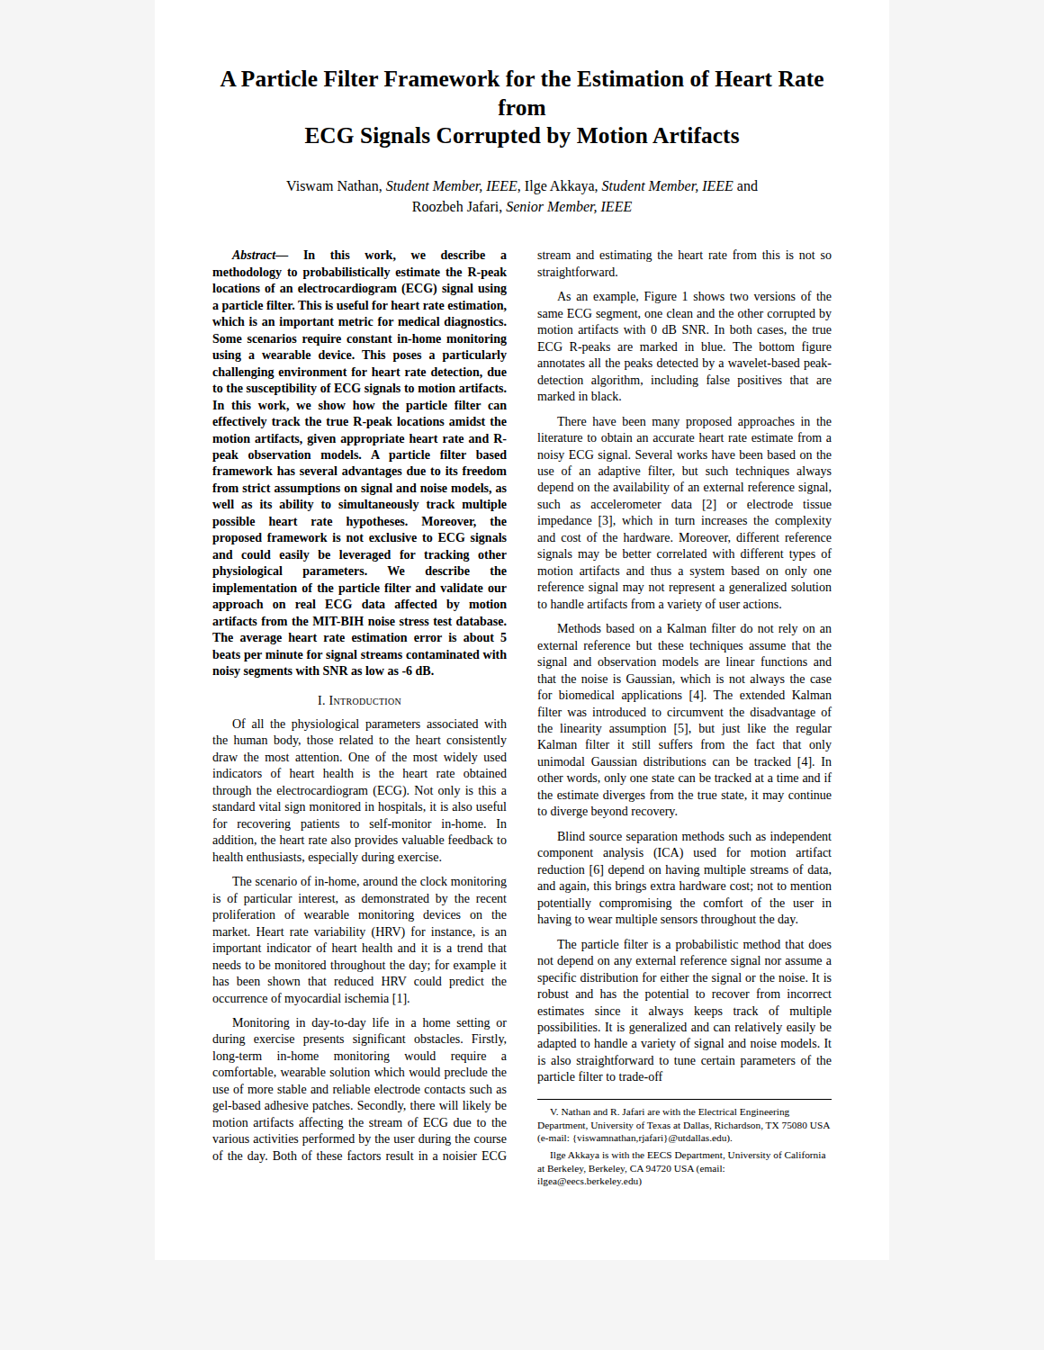A Particle Filter Framework for the Estimation of Heart Rate from
ECG Signals Corrupted by Motion Artifacts
Viswam Nathan, Student Member, IEEE, Ilge Akkaya, Student Member, IEEE and
Roozbeh Jafari, Senior Member, IEEE
Abstract— In this work, we describe a methodology to probabilistically estimate the R-peak locations of an electrocardiogram (ECG) signal using a particle filter. This is useful for heart rate estimation, which is an important metric for medical diagnostics. Some scenarios require constant in-home monitoring using a wearable device. This poses a particularly challenging environment for heart rate detection, due to the susceptibility of ECG signals to motion artifacts. In this work, we show how the particle filter can effectively track the true R-peak locations amidst the motion artifacts, given appropriate heart rate and R-peak observation models. A particle filter based framework has several advantages due to its freedom from strict assumptions on signal and noise models, as well as its ability to simultaneously track multiple possible heart rate hypotheses. Moreover, the proposed framework is not exclusive to ECG signals and could easily be leveraged for tracking other physiological parameters. We describe the implementation of the particle filter and validate our approach on real ECG data affected by motion artifacts from the MIT-BIH noise stress test database. The average heart rate estimation error is about 5 beats per minute for signal streams contaminated with noisy segments with SNR as low as -6 dB.
I. Introduction
Of all the physiological parameters associated with the human body, those related to the heart consistently draw the most attention. One of the most widely used indicators of heart health is the heart rate obtained through the electrocardiogram (ECG). Not only is this a standard vital sign monitored in hospitals, it is also useful for recovering patients to self-monitor in-home. In addition, the heart rate also provides valuable feedback to health enthusiasts, especially during exercise.
The scenario of in-home, around the clock monitoring is of particular interest, as demonstrated by the recent proliferation of wearable monitoring devices on the market. Heart rate variability (HRV) for instance, is an important indicator of heart health and it is a trend that needs to be monitored throughout the day; for example it has been shown that reduced HRV could predict the occurrence of myocardial ischemia [1].
Monitoring in day-to-day life in a home setting or during exercise presents significant obstacles. Firstly, long-term in-home monitoring would require a comfortable, wearable solution which would preclude the use of more stable and reliable electrode contacts such as gel-based adhesive patches. Secondly, there will likely be motion artifacts affecting the stream of ECG due to the various activities performed by the user during the course of the day. Both of these factors result in a noisier ECG stream and estimating the heart rate from this is not so straightforward.
As an example, Figure 1 shows two versions of the same ECG segment, one clean and the other corrupted by motion artifacts with 0 dB SNR. In both cases, the true ECG R-peaks are marked in blue. The bottom figure annotates all the peaks detected by a wavelet-based peak-detection algorithm, including false positives that are marked in black.
There have been many proposed approaches in the literature to obtain an accurate heart rate estimate from a noisy ECG signal. Several works have been based on the use of an adaptive filter, but such techniques always depend on the availability of an external reference signal, such as accelerometer data [2] or electrode tissue impedance [3], which in turn increases the complexity and cost of the hardware. Moreover, different reference signals may be better correlated with different types of motion artifacts and thus a system based on only one reference signal may not represent a generalized solution to handle artifacts from a variety of user actions.
Methods based on a Kalman filter do not rely on an external reference but these techniques assume that the signal and observation models are linear functions and that the noise is Gaussian, which is not always the case for biomedical applications [4]. The extended Kalman filter was introduced to circumvent the disadvantage of the linearity assumption [5], but just like the regular Kalman filter it still suffers from the fact that only unimodal Gaussian distributions can be tracked [4]. In other words, only one state can be tracked at a time and if the estimate diverges from the true state, it may continue to diverge beyond recovery.
Blind source separation methods such as independent component analysis (ICA) used for motion artifact reduction [6] depend on having multiple streams of data, and again, this brings extra hardware cost; not to mention potentially compromising the comfort of the user in having to wear multiple sensors throughout the day.
The particle filter is a probabilistic method that does not depend on any external reference signal nor assume a specific distribution for either the signal or the noise. It is robust and has the potential to recover from incorrect estimates since it always keeps track of multiple possibilities. It is generalized and can relatively easily be adapted to handle a variety of signal and noise models. It is also straightforward to tune certain parameters of the particle filter to trade-off
V. Nathan and R. Jafari are with the Electrical Engineering Department, University of Texas at Dallas, Richardson, TX 75080 USA (e-mail: {viswamnathan,rjafari}@utdallas.edu).
Ilge Akkaya is with the EECS Department, University of California at Berkeley, Berkeley, CA 94720 USA (email: ilgea@eecs.berkeley.edu)